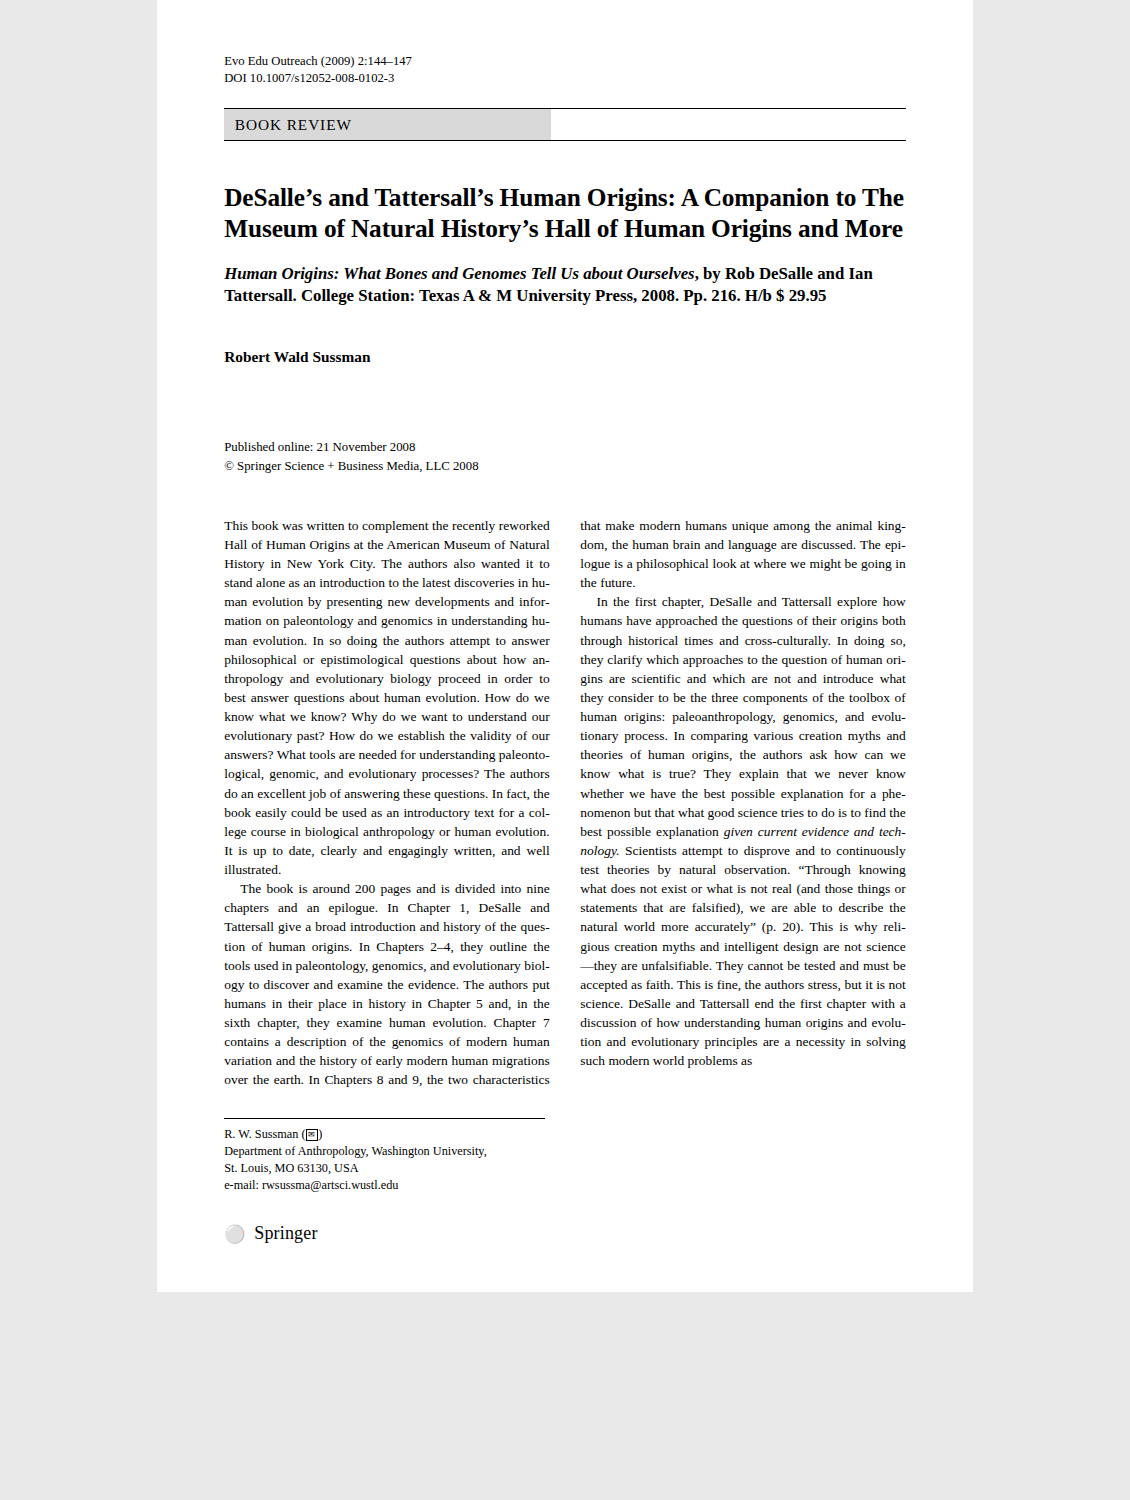Evo Edu Outreach (2009) 2:144–147
DOI 10.1007/s12052-008-0102-3
BOOK REVIEW
DeSalle’s and Tattersall’s Human Origins: A Companion to The Museum of Natural History’s Hall of Human Origins and More
Human Origins: What Bones and Genomes Tell Us about Ourselves, by Rob DeSalle and Ian Tattersall. College Station: Texas A & M University Press, 2008. Pp. 216. H/b $ 29.95
Robert Wald Sussman
Published online: 21 November 2008
© Springer Science + Business Media, LLC 2008
This book was written to complement the recently reworked Hall of Human Origins at the American Museum of Natural History in New York City. The authors also wanted it to stand alone as an introduction to the latest discoveries in human evolution by presenting new developments and information on paleontology and genomics in understanding human evolution. In so doing the authors attempt to answer philosophical or epistimological questions about how anthropology and evolutionary biology proceed in order to best answer questions about human evolution. How do we know what we know? Why do we want to understand our evolutionary past? How do we establish the validity of our answers? What tools are needed for understanding paleontological, genomic, and evolutionary processes? The authors do an excellent job of answering these questions. In fact, the book easily could be used as an introductory text for a college course in biological anthropology or human evolution. It is up to date, clearly and engagingly written, and well illustrated.
The book is around 200 pages and is divided into nine chapters and an epilogue. In Chapter 1, DeSalle and Tattersall give a broad introduction and history of the question of human origins. In Chapters 2–4, they outline the tools used in paleontology, genomics, and evolutionary biology to discover and examine the evidence. The authors put humans in their place in history in Chapter 5 and, in the sixth chapter, they examine human evolution. Chapter 7 contains a description of the genomics of modern human variation and the history of early modern human migrations over the earth. In Chapters 8 and 9, the two characteristics that make modern humans unique among the animal kingdom, the human brain and language are discussed. The epilogue is a philosophical look at where we might be going in the future.
In the first chapter, DeSalle and Tattersall explore how humans have approached the questions of their origins both through historical times and cross-culturally. In doing so, they clarify which approaches to the question of human origins are scientific and which are not and introduce what they consider to be the three components of the toolbox of human origins: paleoanthropology, genomics, and evolutionary process. In comparing various creation myths and theories of human origins, the authors ask how can we know what is true? They explain that we never know whether we have the best possible explanation for a phenomenon but that what good science tries to do is to find the best possible explanation given current evidence and technology. Scientists attempt to disprove and to continuously test theories by natural observation. “Through knowing what does not exist or what is not real (and those things or statements that are falsified), we are able to describe the natural world more accurately” (p. 20). This is why religious creation myths and intelligent design are not science—they are unfalsifiable. They cannot be tested and must be accepted as faith. This is fine, the authors stress, but it is not science. DeSalle and Tattersall end the first chapter with a discussion of how understanding human origins and evolution and evolutionary principles are a necessity in solving such modern world problems as
R. W. Sussman (✉)
Department of Anthropology, Washington University,
St. Louis, MO 63130, USA
e-mail: rwsussma@artsci.wustl.edu
⚪ Springer